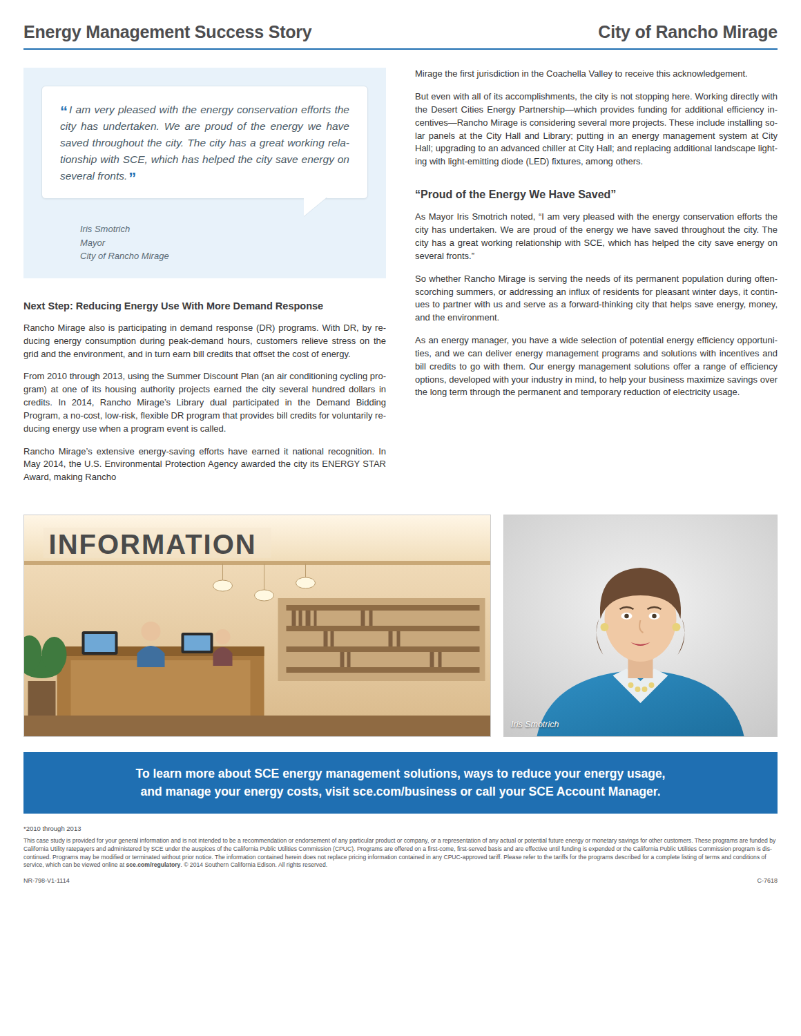Energy Management Success Story
City of Rancho Mirage
“I am very pleased with the energy conservation efforts the city has undertaken. We are proud of the energy we have saved throughout the city. The city has a great working relationship with SCE, which has helped the city save energy on several fronts.”
Iris Smotrich
Mayor
City of Rancho Mirage
Next Step: Reducing Energy Use With More Demand Response
Rancho Mirage also is participating in demand response (DR) programs. With DR, by reducing energy consumption during peak-demand hours, customers relieve stress on the grid and the environment, and in turn earn bill credits that offset the cost of energy.
From 2010 through 2013, using the Summer Discount Plan (an air conditioning cycling program) at one of its housing authority projects earned the city several hundred dollars in credits. In 2014, Rancho Mirage’s Library dual participated in the Demand Bidding Program, a no-cost, low-risk, flexible DR program that provides bill credits for voluntarily reducing energy use when a program event is called.
Rancho Mirage’s extensive energy-saving efforts have earned it national recognition. In May 2014, the U.S. Environmental Protection Agency awarded the city its ENERGY STAR Award, making Rancho
Mirage the first jurisdiction in the Coachella Valley to receive this acknowledgement.
But even with all of its accomplishments, the city is not stopping here. Working directly with the Desert Cities Energy Partnership—which provides funding for additional efficiency incentives—Rancho Mirage is considering several more projects. These include installing solar panels at the City Hall and Library; putting in an energy management system at City Hall; upgrading to an advanced chiller at City Hall; and replacing additional landscape lighting with light-emitting diode (LED) fixtures, among others.
“Proud of the Energy We Have Saved”
As Mayor Iris Smotrich noted, “I am very pleased with the energy conservation efforts the city has undertaken. We are proud of the energy we have saved throughout the city. The city has a great working relationship with SCE, which has helped the city save energy on several fronts.”
So whether Rancho Mirage is serving the needs of its permanent population during often-scorching summers, or addressing an influx of residents for pleasant winter days, it continues to partner with us and serve as a forward-thinking city that helps save energy, money, and the environment.
As an energy manager, you have a wide selection of potential energy efficiency opportunities, and we can deliver energy management programs and solutions with incentives and bill credits to go with them. Our energy management solutions offer a range of efficiency options, developed with your industry in mind, to help your business maximize savings over the long term through the permanent and temporary reduction of electricity usage.
INFORMATION
Iris Smotrich
To learn more about SCE energy management solutions, ways to reduce your energy usage,
and manage your energy costs, visit sce.com/business or call your SCE Account Manager.
*2010 through 2013
This case study is provided for your general information and is not intended to be a recommendation or endorsement of any particular product or company, or a representation of any actual or potential future energy or monetary savings for other customers. These programs are funded by California Utility ratepayers and administered by SCE under the auspices of the California Public Utilities Commission (CPUC). Programs are offered on a first-come, first-served basis and are effective until funding is expended or the California Public Utilities Commission program is discontinued. Programs may be modified or terminated without prior notice. The information contained herein does not replace pricing information contained in any CPUC-approved tariff. Please refer to the tariffs for the programs described for a complete listing of terms and conditions of service, which can be viewed online at sce.com/regulatory. © 2014 Southern California Edison. All rights reserved.
NR-798-V1-1114 C-7618